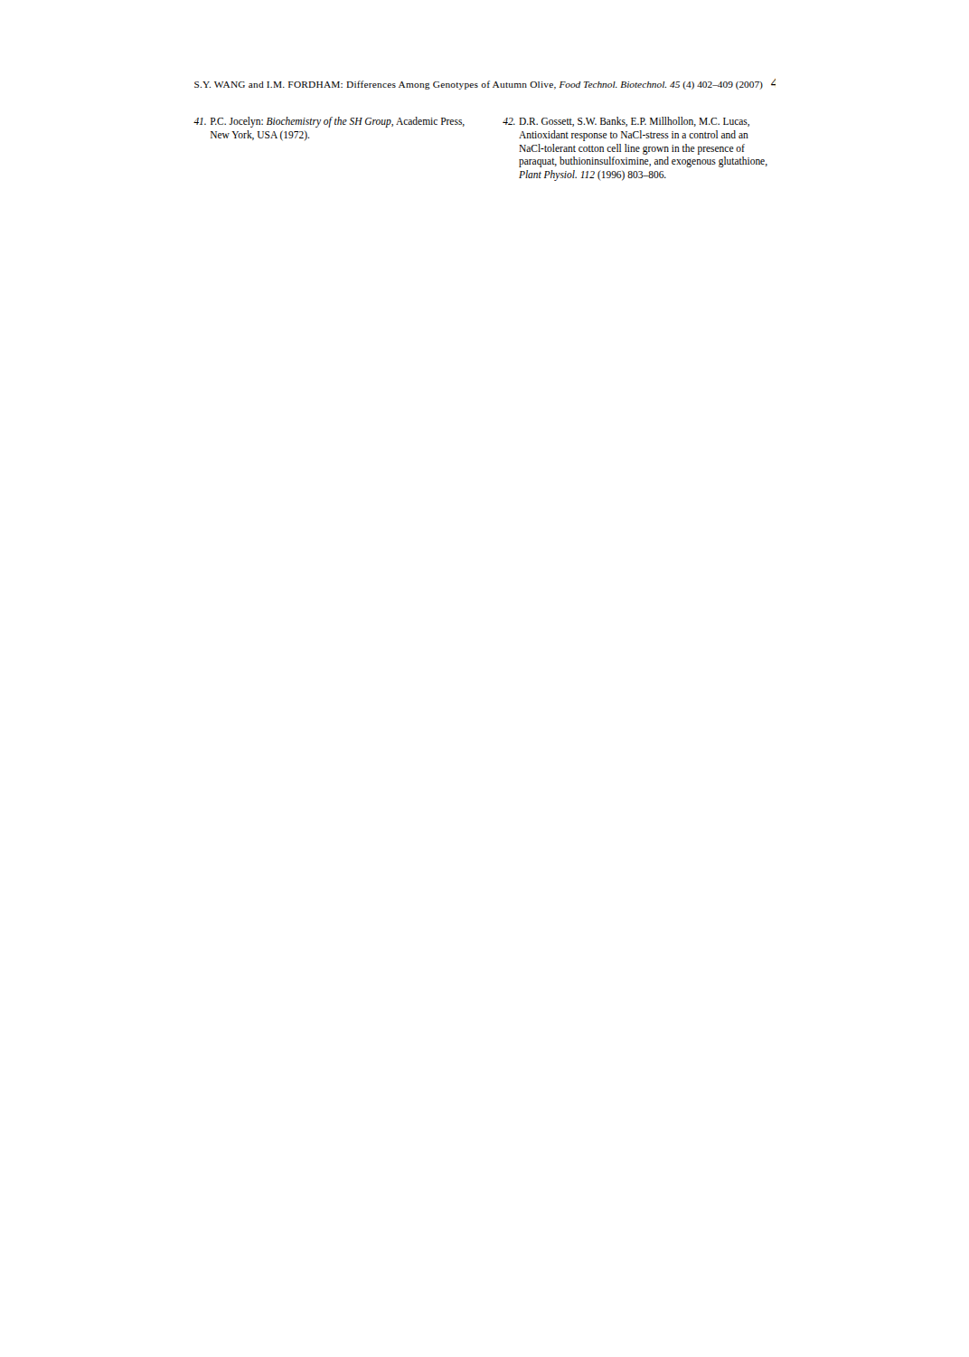S.Y. WANG and I.M. FORDHAM: Differences Among Genotypes of Autumn Olive, Food Technol. Biotechnol. 45 (4) 402–409 (2007) 409
41. P.C. Jocelyn: Biochemistry of the SH Group, Academic Press, New York, USA (1972).
42. D.R. Gossett, S.W. Banks, E.P. Millhollon, M.C. Lucas, Antioxidant response to NaCl-stress in a control and an NaCl-tolerant cotton cell line grown in the presence of paraquat, buthioninsulfoximine, and exogenous glutathione, Plant Physiol. 112 (1996) 803–806.